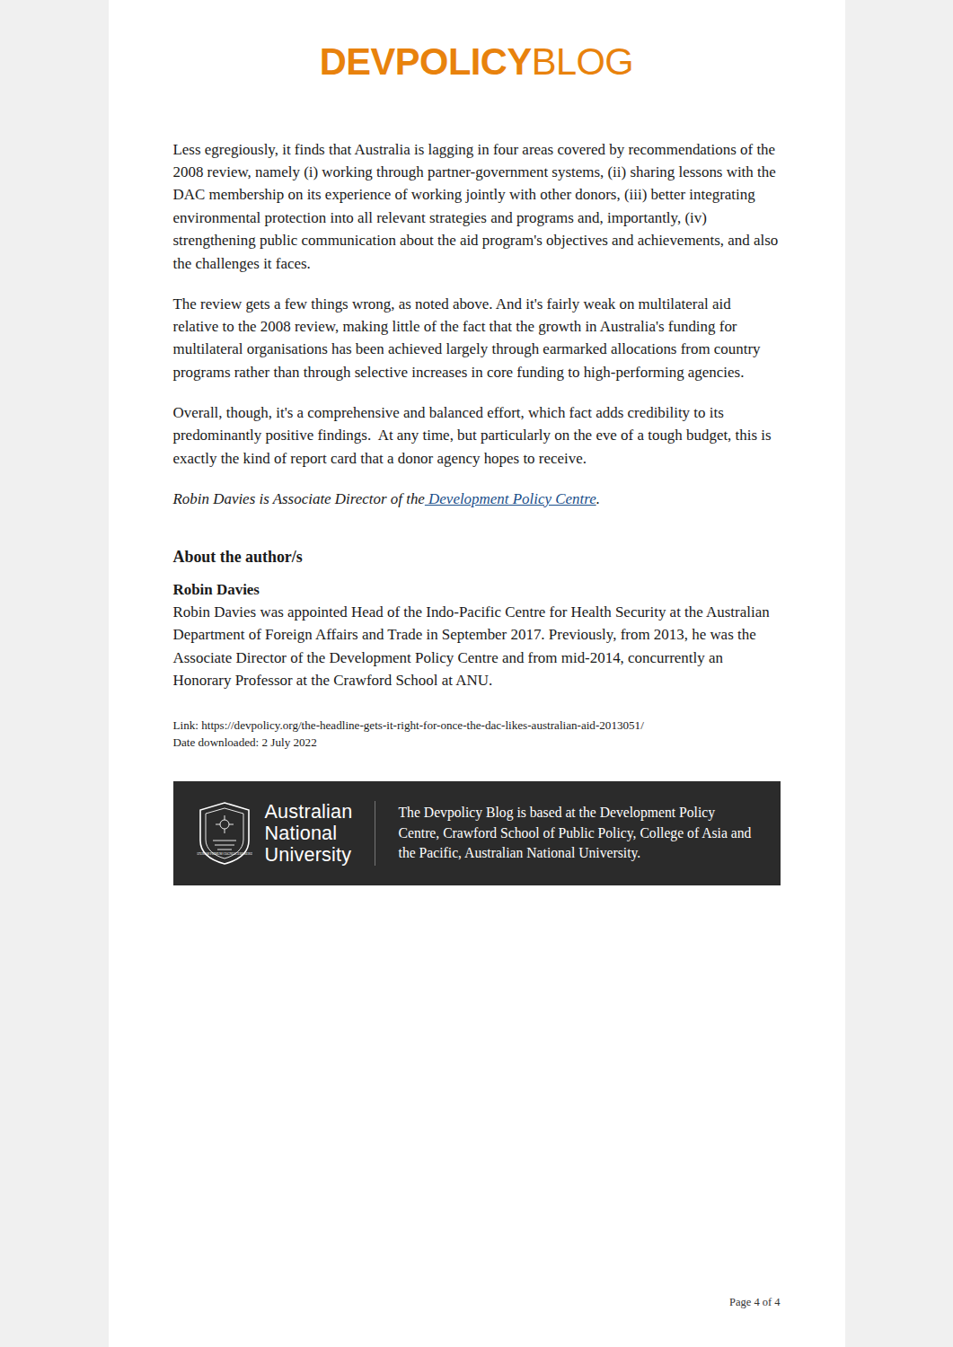DEVPOLICY BLOG
Less egregiously, it finds that Australia is lagging in four areas covered by recommendations of the 2008 review, namely (i) working through partner-government systems, (ii) sharing lessons with the DAC membership on its experience of working jointly with other donors, (iii) better integrating environmental protection into all relevant strategies and programs and, importantly, (iv) strengthening public communication about the aid program's objectives and achievements, and also the challenges it faces.
The review gets a few things wrong, as noted above. And it's fairly weak on multilateral aid relative to the 2008 review, making little of the fact that the growth in Australia's funding for multilateral organisations has been achieved largely through earmarked allocations from country programs rather than through selective increases in core funding to high-performing agencies.
Overall, though, it's a comprehensive and balanced effort, which fact adds credibility to its predominantly positive findings. At any time, but particularly on the eve of a tough budget, this is exactly the kind of report card that a donor agency hopes to receive.
Robin Davies is Associate Director of the Development Policy Centre.
About the author/s
Robin Davies
Robin Davies was appointed Head of the Indo-Pacific Centre for Health Security at the Australian Department of Foreign Affairs and Trade in September 2017. Previously, from 2013, he was the Associate Director of the Development Policy Centre and from mid-2014, concurrently an Honorary Professor at the Crawford School at ANU.
Link: https://devpolicy.org/the-headline-gets-it-right-for-once-the-dac-likes-australian-aid-2013051/
Date downloaded: 2 July 2022
NATURAM PRIMUM COGNOSCERE RERUM
Australian
National
University
The Devpolicy Blog is based at the Development Policy Centre, Crawford School of Public Policy, College of Asia and the Pacific, Australian National University.
Page 4 of 4